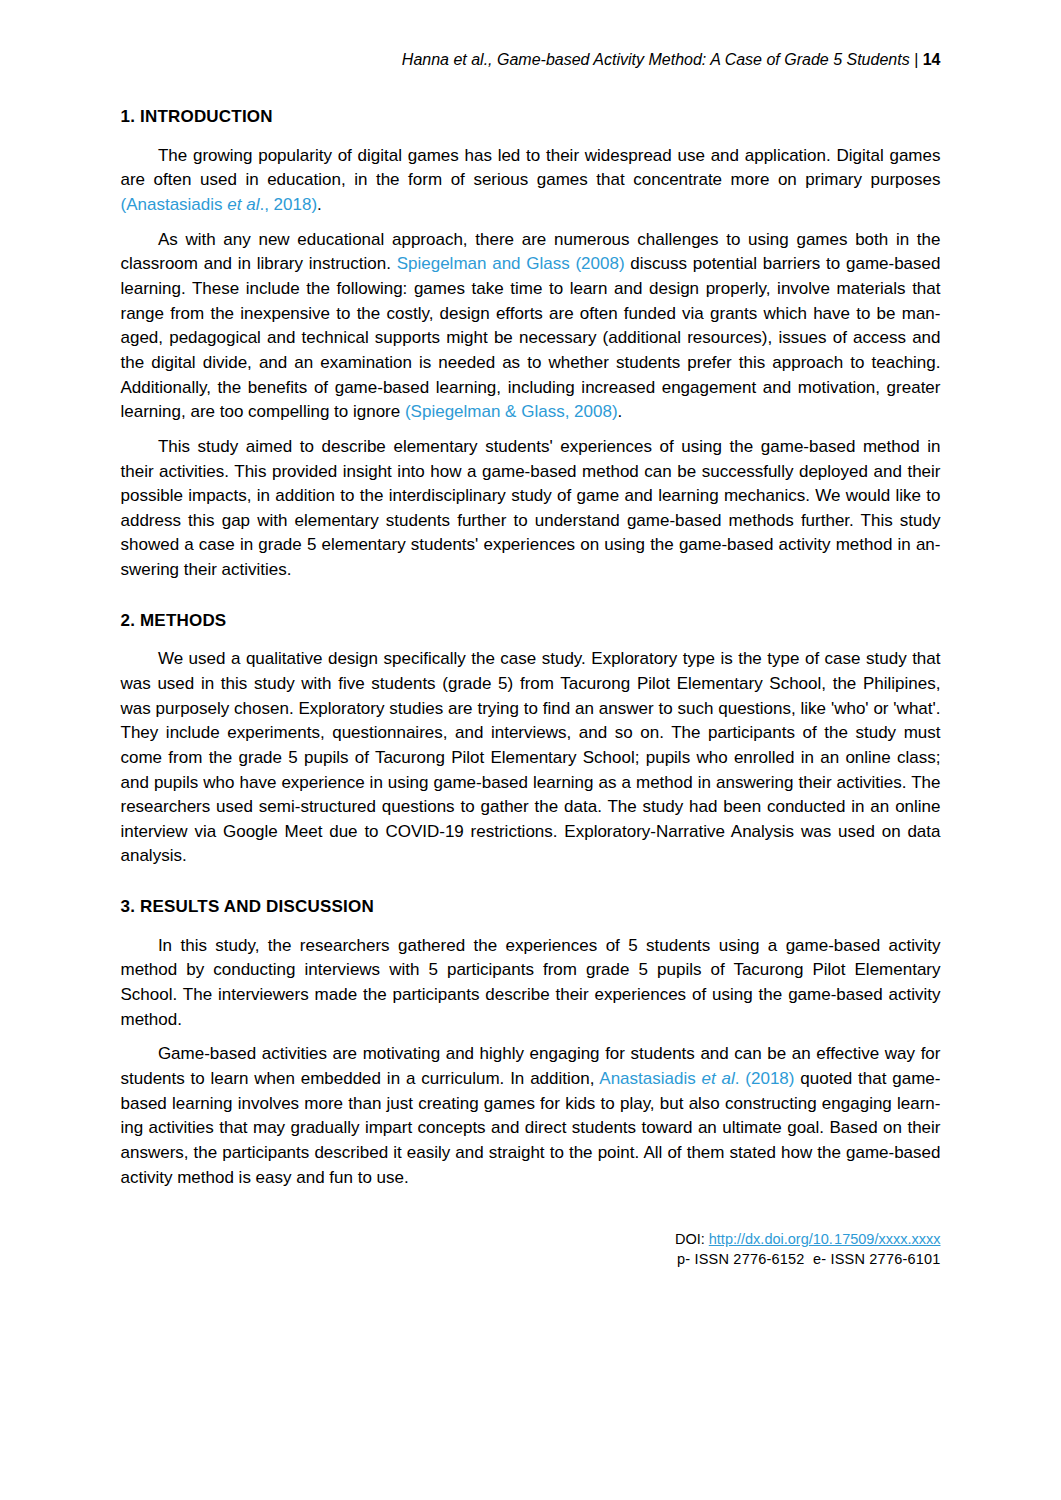Hanna et al., Game-based Activity Method: A Case of Grade 5 Students | 14
1. Introduction
The growing popularity of digital games has led to their widespread use and application. Digital games are often used in education, in the form of serious games that concentrate more on primary purposes (Anastasiadis et al., 2018).
As with any new educational approach, there are numerous challenges to using games both in the classroom and in library instruction. Spiegelman and Glass (2008) discuss potential barriers to game-based learning. These include the following: games take time to learn and design properly, involve materials that range from the inexpensive to the costly, design efforts are often funded via grants which have to be managed, pedagogical and technical supports might be necessary (additional resources), issues of access and the digital divide, and an examination is needed as to whether students prefer this approach to teaching. Additionally, the benefits of game-based learning, including increased engagement and motivation, greater learning, are too compelling to ignore (Spiegelman & Glass, 2008).
This study aimed to describe elementary students' experiences of using the game-based method in their activities. This provided insight into how a game-based method can be successfully deployed and their possible impacts, in addition to the interdisciplinary study of game and learning mechanics. We would like to address this gap with elementary students further to understand game-based methods further. This study showed a case in grade 5 elementary students' experiences on using the game-based activity method in answering their activities.
2. Methods
We used a qualitative design specifically the case study. Exploratory type is the type of case study that was used in this study with five students (grade 5) from Tacurong Pilot Elementary School, the Philipines, was purposely chosen. Exploratory studies are trying to find an answer to such questions, like 'who' or 'what'. They include experiments, questionnaires, and interviews, and so on. The participants of the study must come from the grade 5 pupils of Tacurong Pilot Elementary School; pupils who enrolled in an online class; and pupils who have experience in using game-based learning as a method in answering their activities. The researchers used semi-structured questions to gather the data. The study had been conducted in an online interview via Google Meet due to COVID-19 restrictions. Exploratory-Narrative Analysis was used on data analysis.
3. Results and Discussion
In this study, the researchers gathered the experiences of 5 students using a game-based activity method by conducting interviews with 5 participants from grade 5 pupils of Tacurong Pilot Elementary School. The interviewers made the participants describe their experiences of using the game-based activity method.
Game-based activities are motivating and highly engaging for students and can be an effective way for students to learn when embedded in a curriculum. In addition, Anastasiadis et al. (2018) quoted that game-based learning involves more than just creating games for kids to play, but also constructing engaging learning activities that may gradually impart concepts and direct students toward an ultimate goal. Based on their answers, the participants described it easily and straight to the point. All of them stated how the game-based activity method is easy and fun to use.
DOI: http://dx.doi.org/10. 17509/xxxx.xxxx
p- ISSN 2776-6152 e- ISSN 2776-6101